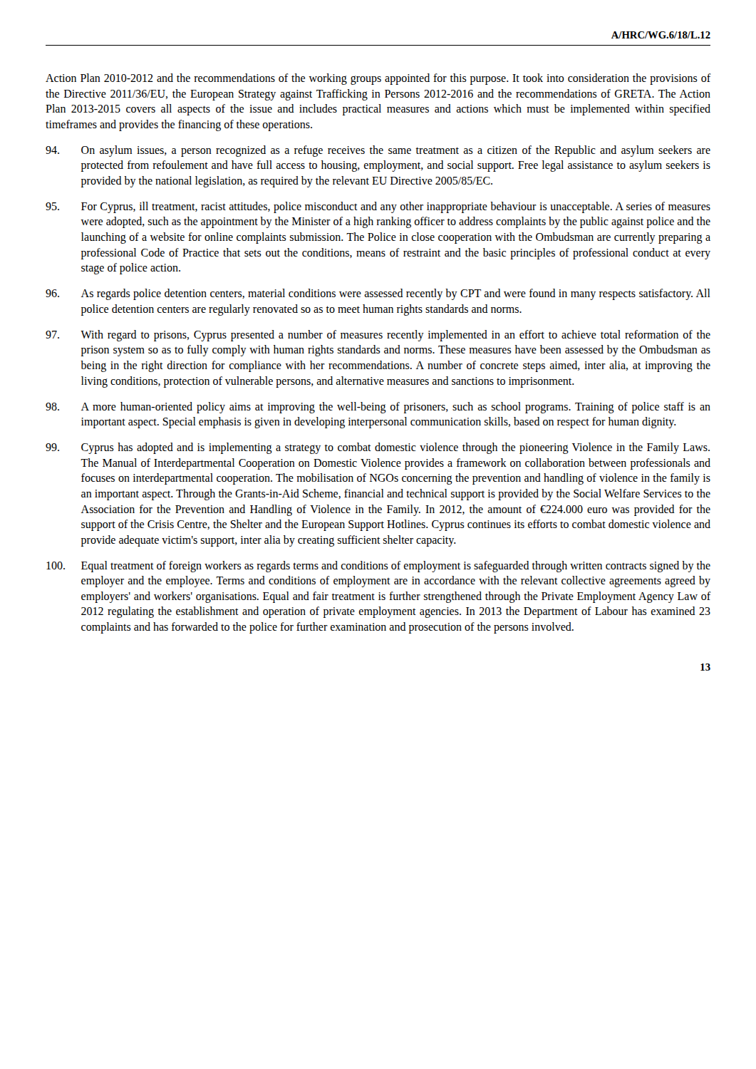A/HRC/WG.6/18/L.12
Action Plan 2010-2012 and the recommendations of the working groups appointed for this purpose. It took into consideration the provisions of the Directive 2011/36/EU, the European Strategy against Trafficking in Persons 2012-2016 and the recommendations of GRETA. The Action Plan 2013-2015 covers all aspects of the issue and includes practical measures and actions which must be implemented within specified timeframes and provides the financing of these operations.
94.
On asylum issues, a person recognized as a refuge receives the same treatment as a citizen of the Republic and asylum seekers are protected from refoulement and have full access to housing, employment, and social support. Free legal assistance to asylum seekers is provided by the national legislation, as required by the relevant EU Directive 2005/85/EC.
95.
For Cyprus, ill treatment, racist attitudes, police misconduct and any other inappropriate behaviour is unacceptable. A series of measures were adopted, such as the appointment by the Minister of a high ranking officer to address complaints by the public against police and the launching of a website for online complaints submission. The Police in close cooperation with the Ombudsman are currently preparing a professional Code of Practice that sets out the conditions, means of restraint and the basic principles of professional conduct at every stage of police action.
96.
As regards police detention centers, material conditions were assessed recently by CPT and were found in many respects satisfactory. All police detention centers are regularly renovated so as to meet human rights standards and norms.
97.
With regard to prisons, Cyprus presented a number of measures recently implemented in an effort to achieve total reformation of the prison system so as to fully comply with human rights standards and norms. These measures have been assessed by the Ombudsman as being in the right direction for compliance with her recommendations. A number of concrete steps aimed, inter alia, at improving the living conditions, protection of vulnerable persons, and alternative measures and sanctions to imprisonment.
98.
A more human-oriented policy aims at improving the well-being of prisoners, such as school programs. Training of police staff is an important aspect. Special emphasis is given in developing interpersonal communication skills, based on respect for human dignity.
99.
Cyprus has adopted and is implementing a strategy to combat domestic violence through the pioneering Violence in the Family Laws. The Manual of Interdepartmental Cooperation on Domestic Violence provides a framework on collaboration between professionals and focuses on interdepartmental cooperation. The mobilisation of NGOs concerning the prevention and handling of violence in the family is an important aspect. Through the Grants-in-Aid Scheme, financial and technical support is provided by the Social Welfare Services to the Association for the Prevention and Handling of Violence in the Family. In 2012, the amount of €224.000 euro was provided for the support of the Crisis Centre, the Shelter and the European Support Hotlines. Cyprus continues its efforts to combat domestic violence and provide adequate victim's support, inter alia by creating sufficient shelter capacity.
100.
Equal treatment of foreign workers as regards terms and conditions of employment is safeguarded through written contracts signed by the employer and the employee. Terms and conditions of employment are in accordance with the relevant collective agreements agreed by employers' and workers' organisations. Equal and fair treatment is further strengthened through the Private Employment Agency Law of 2012 regulating the establishment and operation of private employment agencies. In 2013 the Department of Labour has examined 23 complaints and has forwarded to the police for further examination and prosecution of the persons involved.
13